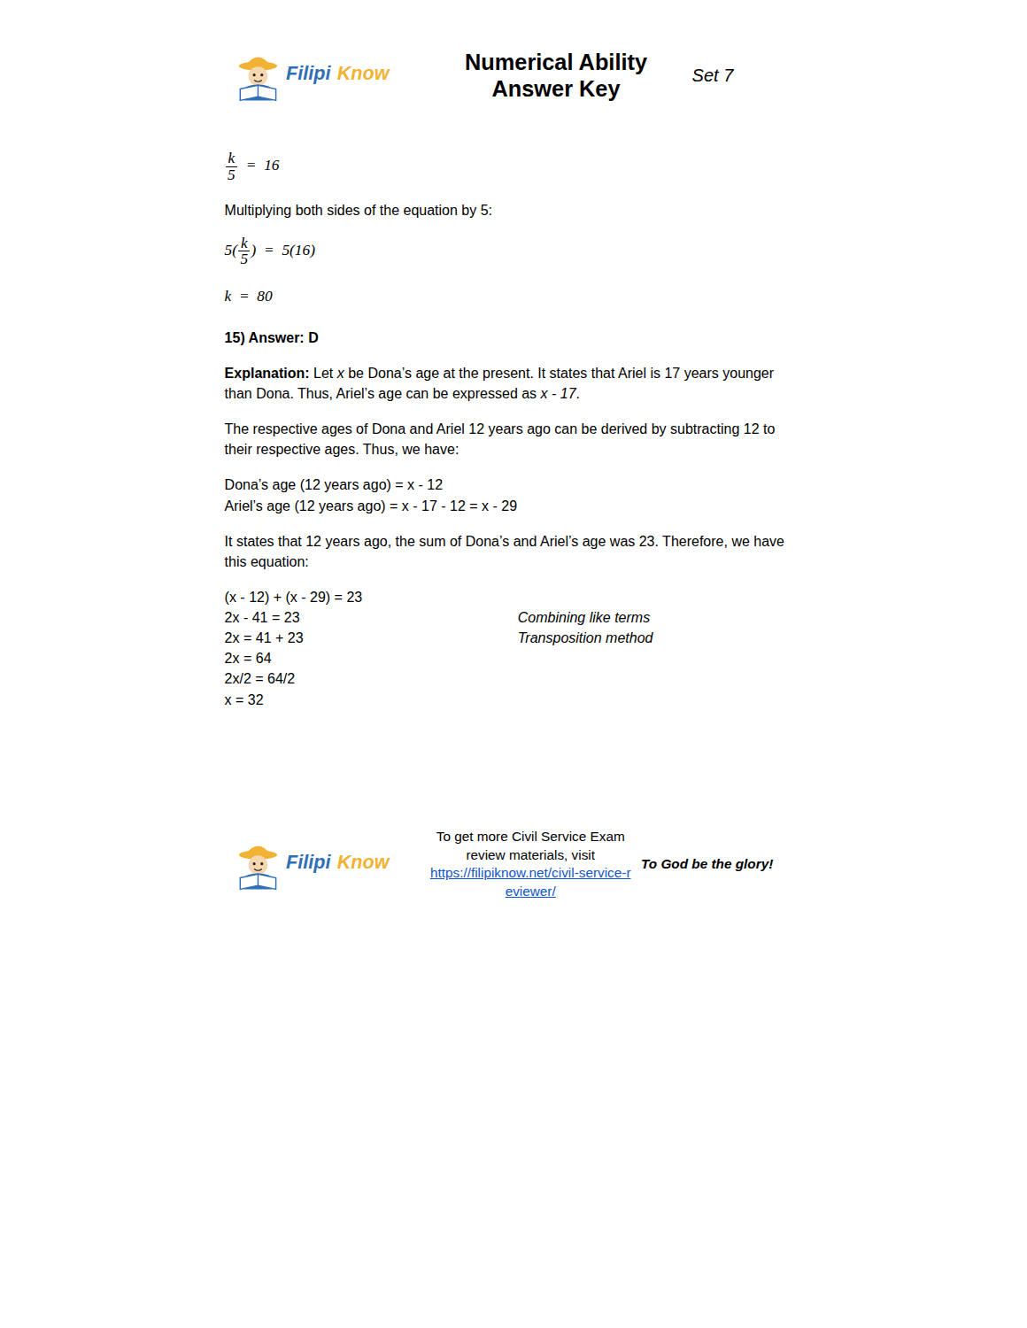Filipi Know
Numerical Ability
Answer Key
Set 7
k 5 = 16
Multiplying both sides of the equation by 5:
5(k 5) = 5(16)
k = 80
15) Answer: D
Explanation: Let x be Dona’s age at the present. It states that Ariel is 17 years younger than Dona. Thus, Ariel’s age can be expressed as x - 17.
The respective ages of Dona and Ariel 12 years ago can be derived by subtracting 12 to their respective ages. Thus, we have:
Dona’s age (12 years ago) = x - 12
Ariel’s age (12 years ago) = x - 17 - 12 = x - 29
It states that 12 years ago, the sum of Dona’s and Ariel’s age was 23. Therefore, we have this equation:
(x - 12) + (x - 29) = 23
2x - 41 = 23 Combining like terms
2x = 41 + 23 Transposition method
2x = 64
2x/2 = 64/2
x = 32
Filipi Know
To get more Civil Service Exam
review materials, visit
https://filipiknow.net/civil-service-reviewer/
To God be the glory!